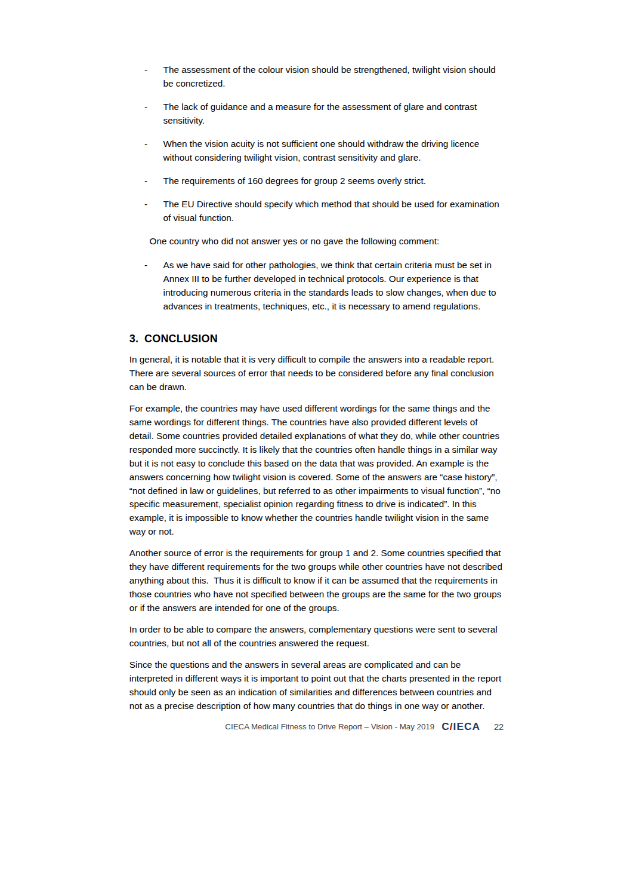The assessment of the colour vision should be strengthened, twilight vision should be concretized.
The lack of guidance and a measure for the assessment of glare and contrast sensitivity.
When the vision acuity is not sufficient one should withdraw the driving licence without considering twilight vision, contrast sensitivity and glare.
The requirements of 160 degrees for group 2 seems overly strict.
The EU Directive should specify which method that should be used for examination of visual function.
One country who did not answer yes or no gave the following comment:
As we have said for other pathologies, we think that certain criteria must be set in Annex III to be further developed in technical protocols. Our experience is that introducing numerous criteria in the standards leads to slow changes, when due to advances in treatments, techniques, etc., it is necessary to amend regulations.
3. CONCLUSION
In general, it is notable that it is very difficult to compile the answers into a readable report. There are several sources of error that needs to be considered before any final conclusion can be drawn.
For example, the countries may have used different wordings for the same things and the same wordings for different things. The countries have also provided different levels of detail. Some countries provided detailed explanations of what they do, while other countries responded more succinctly. It is likely that the countries often handle things in a similar way but it is not easy to conclude this based on the data that was provided. An example is the answers concerning how twilight vision is covered. Some of the answers are “case history”, “not defined in law or guidelines, but referred to as other impairments to visual function”, “no specific measurement, specialist opinion regarding fitness to drive is indicated”. In this example, it is impossible to know whether the countries handle twilight vision in the same way or not.
Another source of error is the requirements for group 1 and 2. Some countries specified that they have different requirements for the two groups while other countries have not described anything about this. Thus it is difficult to know if it can be assumed that the requirements in those countries who have not specified between the groups are the same for the two groups or if the answers are intended for one of the groups.
In order to be able to compare the answers, complementary questions were sent to several countries, but not all of the countries answered the request.
Since the questions and the answers in several areas are complicated and can be interpreted in different ways it is important to point out that the charts presented in the report should only be seen as an indication of similarities and differences between countries and not as a precise description of how many countries that do things in one way or another.
CIECA Medical Fitness to Drive Report – Vision - May 2019 C/IECA 22